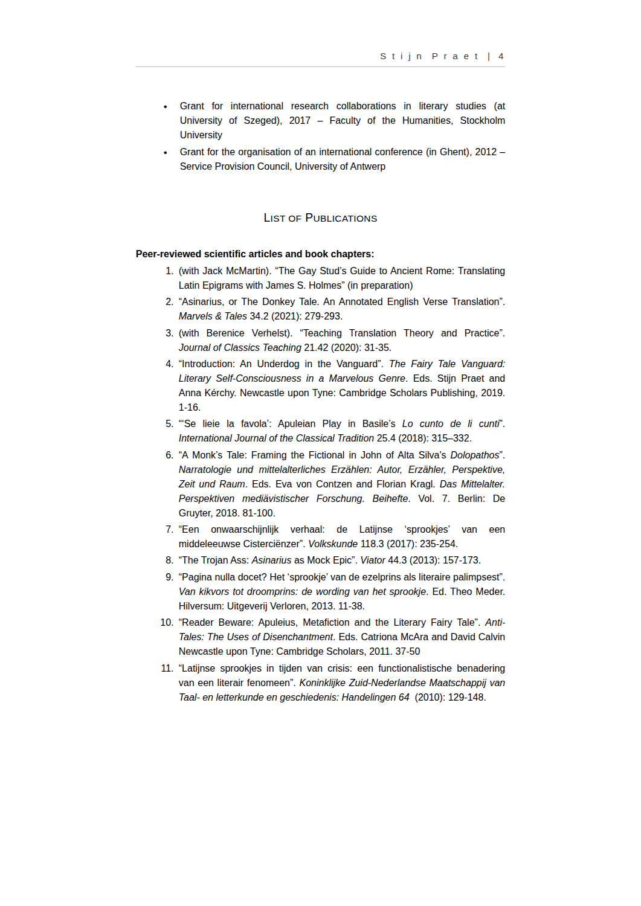S t i j n P r a e t | 4
Grant for international research collaborations in literary studies (at University of Szeged), 2017 – Faculty of the Humanities, Stockholm University
Grant for the organisation of an international conference (in Ghent), 2012 – Service Provision Council, University of Antwerp
LIST OF PUBLICATIONS
Peer-reviewed scientific articles and book chapters:
(with Jack McMartin). “The Gay Stud’s Guide to Ancient Rome: Translating Latin Epigrams with James S. Holmes” (in preparation)
“Asinarius, or The Donkey Tale. An Annotated English Verse Translation”. Marvels & Tales 34.2 (2021): 279-293.
(with Berenice Verhelst). “Teaching Translation Theory and Practice”. Journal of Classics Teaching 21.42 (2020): 31-35.
“Introduction: An Underdog in the Vanguard”. The Fairy Tale Vanguard: Literary Self-Consciousness in a Marvelous Genre. Eds. Stijn Praet and Anna Kérchy. Newcastle upon Tyne: Cambridge Scholars Publishing, 2019. 1-16.
“‘Se lieie la favola’: Apuleian Play in Basile’s Lo cunto de li cunti”. International Journal of the Classical Tradition 25.4 (2018): 315–332.
“A Monk’s Tale: Framing the Fictional in John of Alta Silva's Dolopathos”. Narratologie und mittelalterliches Erzählen: Autor, Erzähler, Perspektive, Zeit und Raum. Eds. Eva von Contzen and Florian Kragl. Das Mittelalter. Perspektiven mediävistischer Forschung. Beihefte. Vol. 7. Berlin: De Gruyter, 2018. 81-100.
“Een onwaarschijnlijk verhaal: de Latijnse ‘sprookjes’ van een middeleeuwse Cisterciënzer”. Volkskunde 118.3 (2017): 235-254.
“The Trojan Ass: Asinarius as Mock Epic”. Viator 44.3 (2013): 157-173.
“Pagina nulla docet? Het ‘sprookje’ van de ezelprins als literaire palimpsest”. Van kikvors tot droomprins: de wording van het sprookje. Ed. Theo Meder. Hilversum: Uitgeverij Verloren, 2013. 11-38.
“Reader Beware: Apuleius, Metafiction and the Literary Fairy Tale”. Anti-Tales: The Uses of Disenchantment. Eds. Catriona McAra and David Calvin Newcastle upon Tyne: Cambridge Scholars, 2011. 37-50
“Latijnse sprookjes in tijden van crisis: een functionalistische benadering van een literair fenomeen”. Koninklijke Zuid-Nederlandse Maatschappij van Taal- en letterkunde en geschiedenis: Handelingen 64 (2010): 129-148.